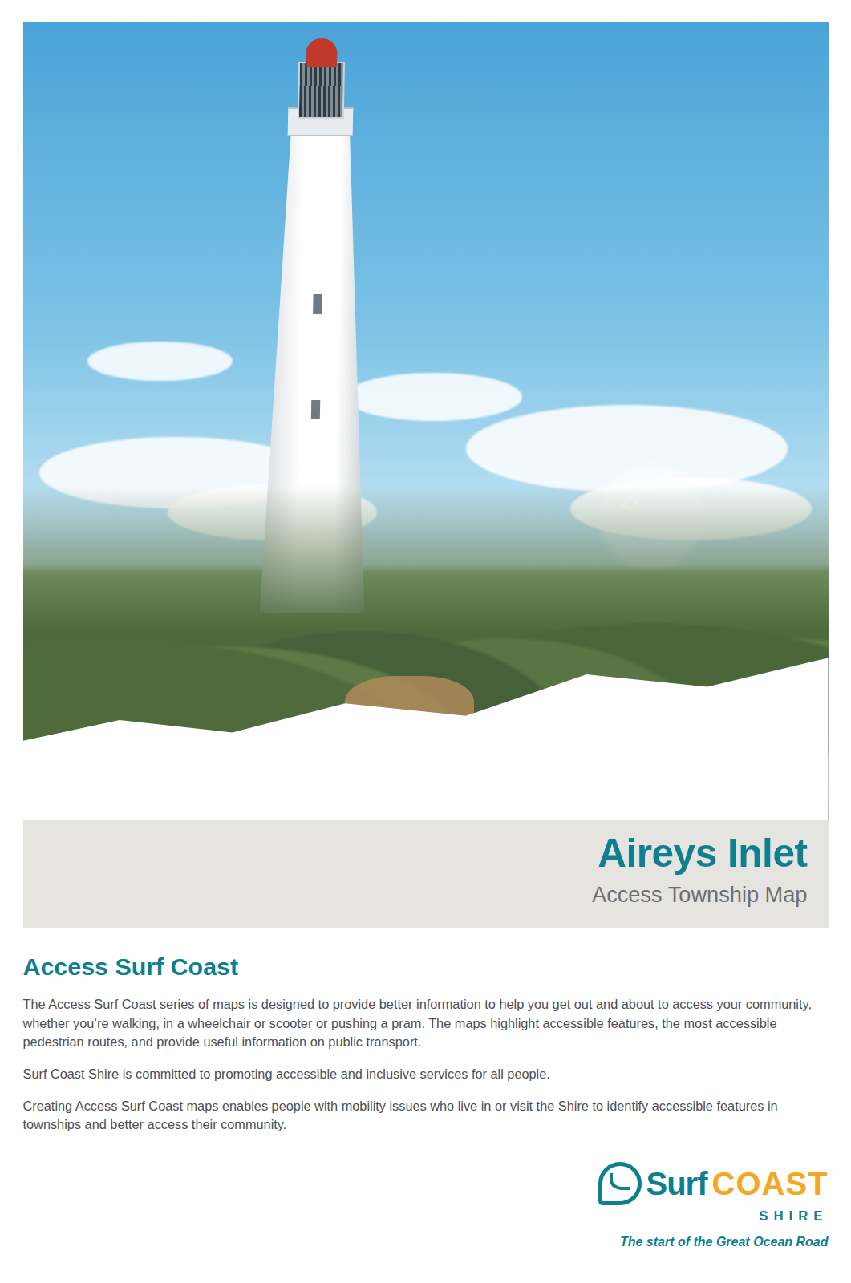Aireys Inlet
Access Township Map
Access Surf Coast
The Access Surf Coast series of maps is designed to provide better information to help you get out and about to access your community, whether you’re walking, in a wheelchair or scooter or pushing a pram. The maps highlight accessible features, the most accessible pedestrian routes, and provide useful information on public transport.
Surf Coast Shire is committed to promoting accessible and inclusive services for all people.
Creating Access Surf Coast maps enables people with mobility issues who live in or visit the Shire to identify accessible features in townships and better access their community.
Surf COAST
SHIRE
The start of the Great Ocean Road